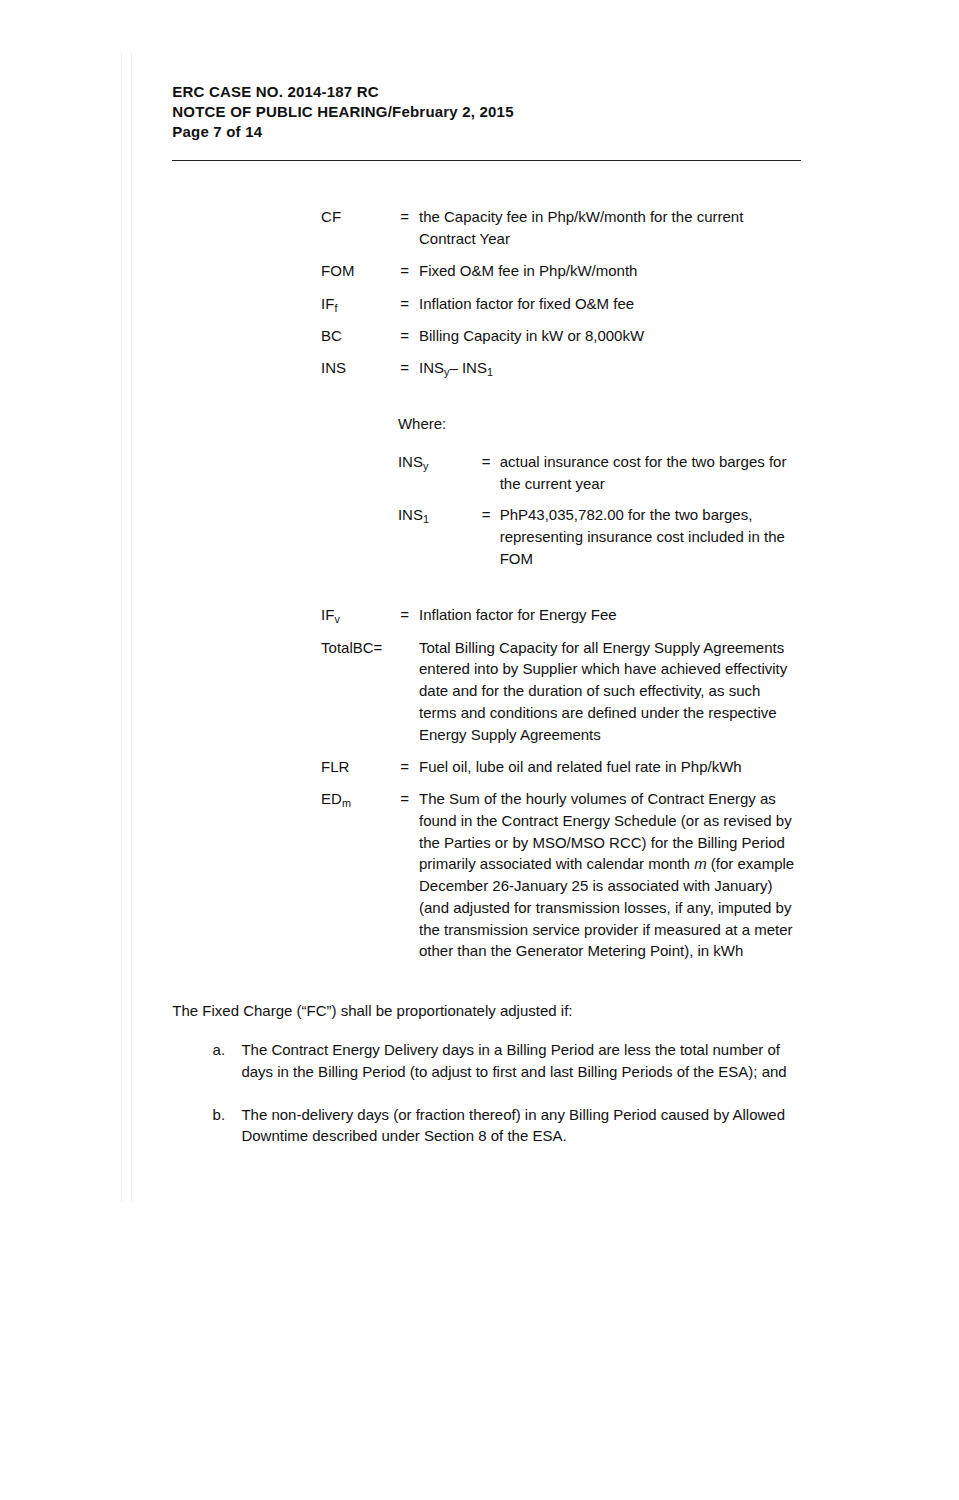ERC CASE NO. 2014-187 RC
NOTCE OF PUBLIC HEARING/February 2, 2015
Page 7 of 14
| CF | = | the Capacity fee in Php/kW/month for the current Contract Year |
| FOM | = | Fixed O&M fee in Php/kW/month |
| IF f | = | Inflation factor for fixed O&M fee |
| BC | = | Billing Capacity in kW or 8,000kW |
| INS | = | INS y – INS 1 |
Where:
| INS y | = | actual insurance cost for the two barges for the current year |
| INS 1 | = | PhP43,035,782.00 for the two barges, representing insurance cost included in the FOM |
| IF v | = | Inflation factor for Energy Fee |
| TotalBC= | | Total Billing Capacity for all Energy Supply Agreements entered into by Supplier which have achieved effectivity date and for the duration of such effectivity, as such terms and conditions are defined under the respective Energy Supply Agreements |
| FLR | = | Fuel oil, lube oil and related fuel rate in Php/kWh |
| ED m | = | The Sum of the hourly volumes of Contract Energy as found in the Contract Energy Schedule (or as revised by the Parties or by MSO/MSO RCC) for the Billing Period primarily associated with calendar month m (for example December 26-January 25 is associated with January) (and adjusted for transmission losses, if any, imputed by the transmission service provider if measured at a meter other than the Generator Metering Point), in kWh |
The Fixed Charge (“FC”) shall be proportionately adjusted if:
a. The Contract Energy Delivery days in a Billing Period are less the total number of days in the Billing Period (to adjust to first and last Billing Periods of the ESA); and
b. The non-delivery days (or fraction thereof) in any Billing Period caused by Allowed Downtime described under Section 8 of the ESA.